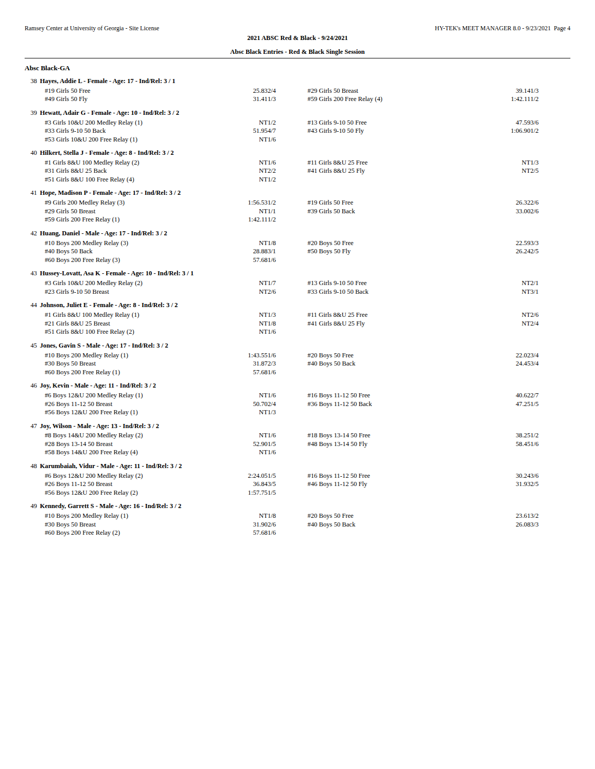Ramsey Center at University of Georgia - Site License
HY-TEK's MEET MANAGER 8.0 - 9/23/2021 Page 4
2021 ABSC Red & Black - 9/24/2021
Absc Black Entries - Red & Black Single Session
Absc Black-GA
38 Hayes, Addie L - Female - Age: 17 - Ind/Rel: 3 / 1
| #19 Girls 50 Free | 25.83 | 2/4 | #29 Girls 50 Breast | 39.14 | 1/3 |
| #49 Girls 50 Fly | 31.41 | 1/3 | #59 Girls 200 Free Relay (4) | 1:42.11 | 1/2 |
39 Hewatt, Adair G - Female - Age: 10 - Ind/Rel: 3 / 2
| #3 Girls 10&U 200 Medley Relay (1) | NT | 1/2 | #13 Girls 9-10 50 Free | 47.59 | 3/6 |
| #33 Girls 9-10 50 Back | 51.95 | 4/7 | #43 Girls 9-10 50 Fly | 1:06.90 | 1/2 |
| #53 Girls 10&U 200 Free Relay (1) | NT | 1/6 | | | |
40 Hilkert, Stella J - Female - Age: 8 - Ind/Rel: 3 / 2
| #1 Girls 8&U 100 Medley Relay (2) | NT | 1/6 | #11 Girls 8&U 25 Free | NT | 1/3 |
| #31 Girls 8&U 25 Back | NT | 2/2 | #41 Girls 8&U 25 Fly | NT | 2/5 |
| #51 Girls 8&U 100 Free Relay (4) | NT | 1/2 | | | |
41 Hope, Madison P - Female - Age: 17 - Ind/Rel: 3 / 2
| #9 Girls 200 Medley Relay (3) | 1:56.53 | 1/2 | #19 Girls 50 Free | 26.32 | 2/6 |
| #29 Girls 50 Breast | NT | 1/1 | #39 Girls 50 Back | 33.00 | 2/6 |
| #59 Girls 200 Free Relay (1) | 1:42.11 | 1/2 | | | |
42 Huang, Daniel - Male - Age: 17 - Ind/Rel: 3 / 2
| #10 Boys 200 Medley Relay (3) | NT | 1/8 | #20 Boys 50 Free | 22.59 | 3/3 |
| #40 Boys 50 Back | 28.88 | 3/1 | #50 Boys 50 Fly | 26.24 | 2/5 |
| #60 Boys 200 Free Relay (3) | 57.68 | 1/6 | | | |
43 Hussey-Lovatt, Asa K - Female - Age: 10 - Ind/Rel: 3 / 1
| #3 Girls 10&U 200 Medley Relay (2) | NT | 1/7 | #13 Girls 9-10 50 Free | NT | 2/1 |
| #23 Girls 9-10 50 Breast | NT | 2/6 | #33 Girls 9-10 50 Back | NT | 3/1 |
44 Johnson, Juliet E - Female - Age: 8 - Ind/Rel: 3 / 2
| #1 Girls 8&U 100 Medley Relay (1) | NT | 1/3 | #11 Girls 8&U 25 Free | NT | 2/6 |
| #21 Girls 8&U 25 Breast | NT | 1/8 | #41 Girls 8&U 25 Fly | NT | 2/4 |
| #51 Girls 8&U 100 Free Relay (2) | NT | 1/6 | | | |
45 Jones, Gavin S - Male - Age: 17 - Ind/Rel: 3 / 2
| #10 Boys 200 Medley Relay (1) | 1:43.55 | 1/6 | #20 Boys 50 Free | 22.02 | 3/4 |
| #30 Boys 50 Breast | 31.87 | 2/3 | #40 Boys 50 Back | 24.45 | 3/4 |
| #60 Boys 200 Free Relay (1) | 57.68 | 1/6 | | | |
46 Joy, Kevin - Male - Age: 11 - Ind/Rel: 3 / 2
| #6 Boys 12&U 200 Medley Relay (1) | NT | 1/6 | #16 Boys 11-12 50 Free | 40.62 | 2/7 |
| #26 Boys 11-12 50 Breast | 50.70 | 2/4 | #36 Boys 11-12 50 Back | 47.25 | 1/5 |
| #56 Boys 12&U 200 Free Relay (1) | NT | 1/3 | | | |
47 Joy, Wilson - Male - Age: 13 - Ind/Rel: 3 / 2
| #8 Boys 14&U 200 Medley Relay (2) | NT | 1/6 | #18 Boys 13-14 50 Free | 38.25 | 1/2 |
| #28 Boys 13-14 50 Breast | 52.90 | 1/5 | #48 Boys 13-14 50 Fly | 58.45 | 1/6 |
| #58 Boys 14&U 200 Free Relay (4) | NT | 1/6 | | | |
48 Karumbaiah, Vidur - Male - Age: 11 - Ind/Rel: 3 / 2
| #6 Boys 12&U 200 Medley Relay (2) | 2:24.05 | 1/5 | #16 Boys 11-12 50 Free | 30.24 | 3/6 |
| #26 Boys 11-12 50 Breast | 36.84 | 3/5 | #46 Boys 11-12 50 Fly | 31.93 | 2/5 |
| #56 Boys 12&U 200 Free Relay (2) | 1:57.75 | 1/5 | | | |
49 Kennedy, Garrett S - Male - Age: 16 - Ind/Rel: 3 / 2
| #10 Boys 200 Medley Relay (1) | NT | 1/8 | #20 Boys 50 Free | 23.61 | 3/2 |
| #30 Boys 50 Breast | 31.90 | 2/6 | #40 Boys 50 Back | 26.08 | 3/3 |
| #60 Boys 200 Free Relay (2) | 57.68 | 1/6 | | | |